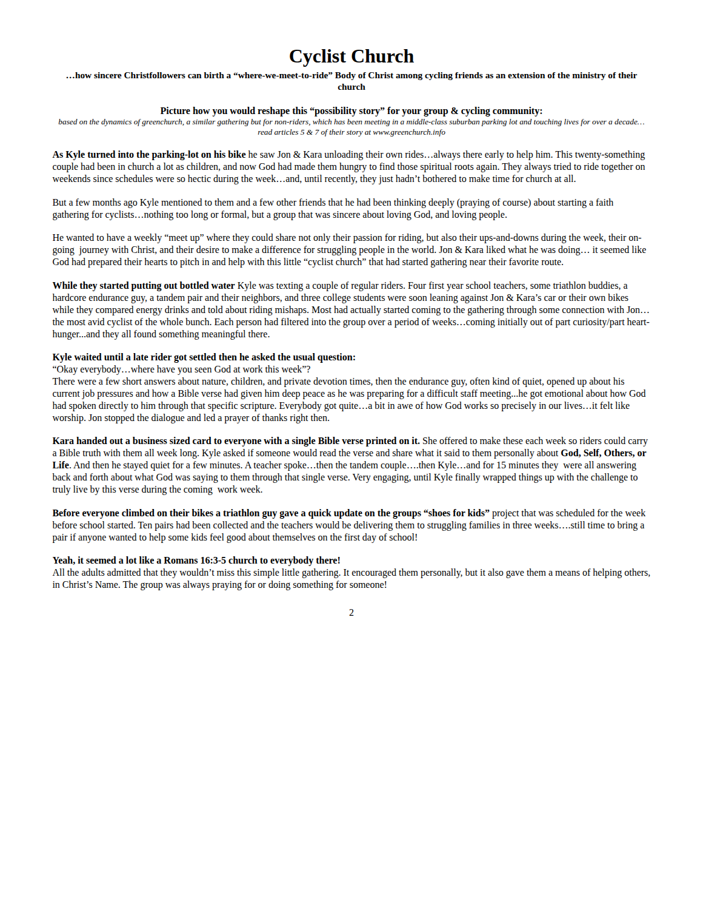Cyclist Church
…how sincere Christfollowers can birth a “where-we-meet-to-ride” Body of Christ among cycling friends as an extension of the ministry of their church
Picture how you would reshape this “possibility story” for your group & cycling community:
based on the dynamics of greenchurch, a similar gathering but for non-riders, which has been meeting in a middle-class suburban parking lot and touching lives for over a decade…read articles 5 & 7 of their story at www.greenchurch.info
As Kyle turned into the parking-lot on his bike he saw Jon & Kara unloading their own rides…always there early to help him. This twenty-something couple had been in church a lot as children, and now God had made them hungry to find those spiritual roots again. They always tried to ride together on weekends since schedules were so hectic during the week…and, until recently, they just hadn’t bothered to make time for church at all.
But a few months ago Kyle mentioned to them and a few other friends that he had been thinking deeply (praying of course) about starting a faith gathering for cyclists…nothing too long or formal, but a group that was sincere about loving God, and loving people.
He wanted to have a weekly “meet up” where they could share not only their passion for riding, but also their ups-and-downs during the week, their on-going journey with Christ, and their desire to make a difference for struggling people in the world. Jon & Kara liked what he was doing… it seemed like God had prepared their hearts to pitch in and help with this little “cyclist church” that had started gathering near their favorite route.
While they started putting out bottled water Kyle was texting a couple of regular riders. Four first year school teachers, some triathlon buddies, a hardcore endurance guy, a tandem pair and their neighbors, and three college students were soon leaning against Jon & Kara’s car or their own bikes while they compared energy drinks and told about riding mishaps. Most had actually started coming to the gathering through some connection with Jon…the most avid cyclist of the whole bunch. Each person had filtered into the group over a period of weeks…coming initially out of part curiosity/part heart-hunger...and they all found something meaningful there.
Kyle waited until a late rider got settled then he asked the usual question:
“Okay everybody…where have you seen God at work this week”?
There were a few short answers about nature, children, and private devotion times, then the endurance guy, often kind of quiet, opened up about his current job pressures and how a Bible verse had given him deep peace as he was preparing for a difficult staff meeting...he got emotional about how God had spoken directly to him through that specific scripture. Everybody got quite…a bit in awe of how God works so precisely in our lives…it felt like worship. Jon stopped the dialogue and led a prayer of thanks right then.
Kara handed out a business sized card to everyone with a single Bible verse printed on it. She offered to make these each week so riders could carry a Bible truth with them all week long. Kyle asked if someone would read the verse and share what it said to them personally about God, Self, Others, or Life. And then he stayed quiet for a few minutes. A teacher spoke…then the tandem couple….then Kyle…and for 15 minutes they were all answering back and forth about what God was saying to them through that single verse. Very engaging, until Kyle finally wrapped things up with the challenge to truly live by this verse during the coming work week.
Before everyone climbed on their bikes a triathlon guy gave a quick update on the groups “shoes for kids” project that was scheduled for the week before school started. Ten pairs had been collected and the teachers would be delivering them to struggling families in three weeks….still time to bring a pair if anyone wanted to help some kids feel good about themselves on the first day of school!
Yeah, it seemed a lot like a Romans 16:3-5 church to everybody there!
All the adults admitted that they wouldn’t miss this simple little gathering. It encouraged them personally, but it also gave them a means of helping others, in Christ’s Name. The group was always praying for or doing something for someone!
2